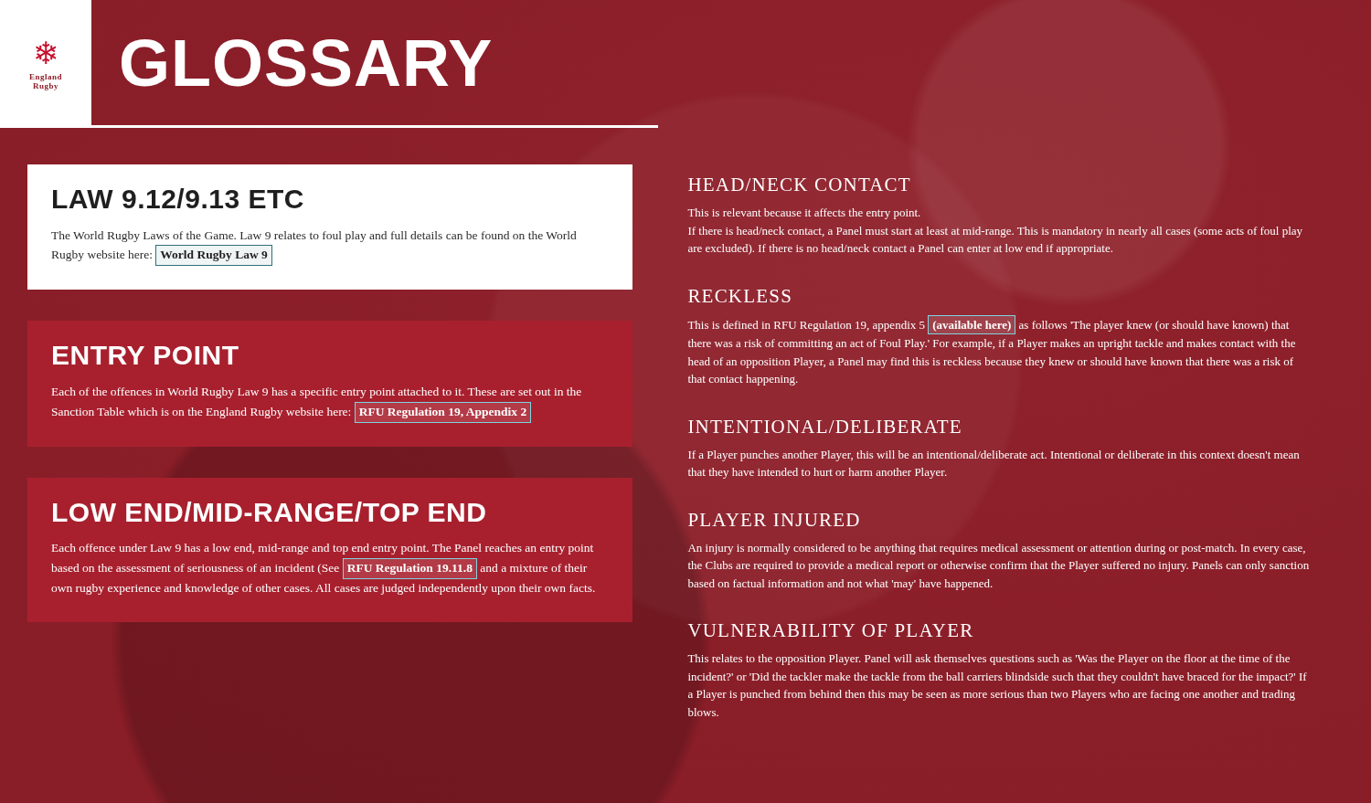❄ England
Rugby
Glossary
Law 9.12/9.13 etc
The World Rugby Laws of the Game. Law 9 relates to foul play and full details can be found on the World Rugby website here: World Rugby Law 9
Entry Point
Each of the offences in World Rugby Law 9 has a specific entry point attached to it. These are set out in the Sanction Table which is on the England Rugby website here: RFU Regulation 19, Appendix 2
Low End/Mid-Range/Top End
Each offence under Law 9 has a low end, mid-range and top end entry point. The Panel reaches an entry point based on the assessment of seriousness of an incident (See RFU Regulation 19.11.8 and a mixture of their own rugby experience and knowledge of other cases. All cases are judged independently upon their own facts.
Head/Neck Contact
This is relevant because it affects the entry point.
If there is head/neck contact, a Panel must start at least at mid-range. This is mandatory in nearly all cases (some acts of foul play are excluded). If there is no head/neck contact a Panel can enter at low end if appropriate.
Reckless
This is defined in RFU Regulation 19, appendix 5 (available here) as follows 'The player knew (or should have known) that there was a risk of committing an act of Foul Play.' For example, if a Player makes an upright tackle and makes contact with the head of an opposition Player, a Panel may find this is reckless because they knew or should have known that there was a risk of that contact happening.
Intentional/Deliberate
If a Player punches another Player, this will be an intentional/deliberate act. Intentional or deliberate in this context doesn't mean that they have intended to hurt or harm another Player.
Player Injured
An injury is normally considered to be anything that requires medical assessment or attention during or post-match. In every case, the Clubs are required to provide a medical report or otherwise confirm that the Player suffered no injury. Panels can only sanction based on factual information and not what 'may' have happened.
Vulnerability of Player
This relates to the opposition Player. Panel will ask themselves questions such as 'Was the Player on the floor at the time of the incident?' or 'Did the tackler make the tackle from the ball carriers blindside such that they couldn't have braced for the impact?' If a Player is punched from behind then this may be seen as more serious than two Players who are facing one another and trading blows.